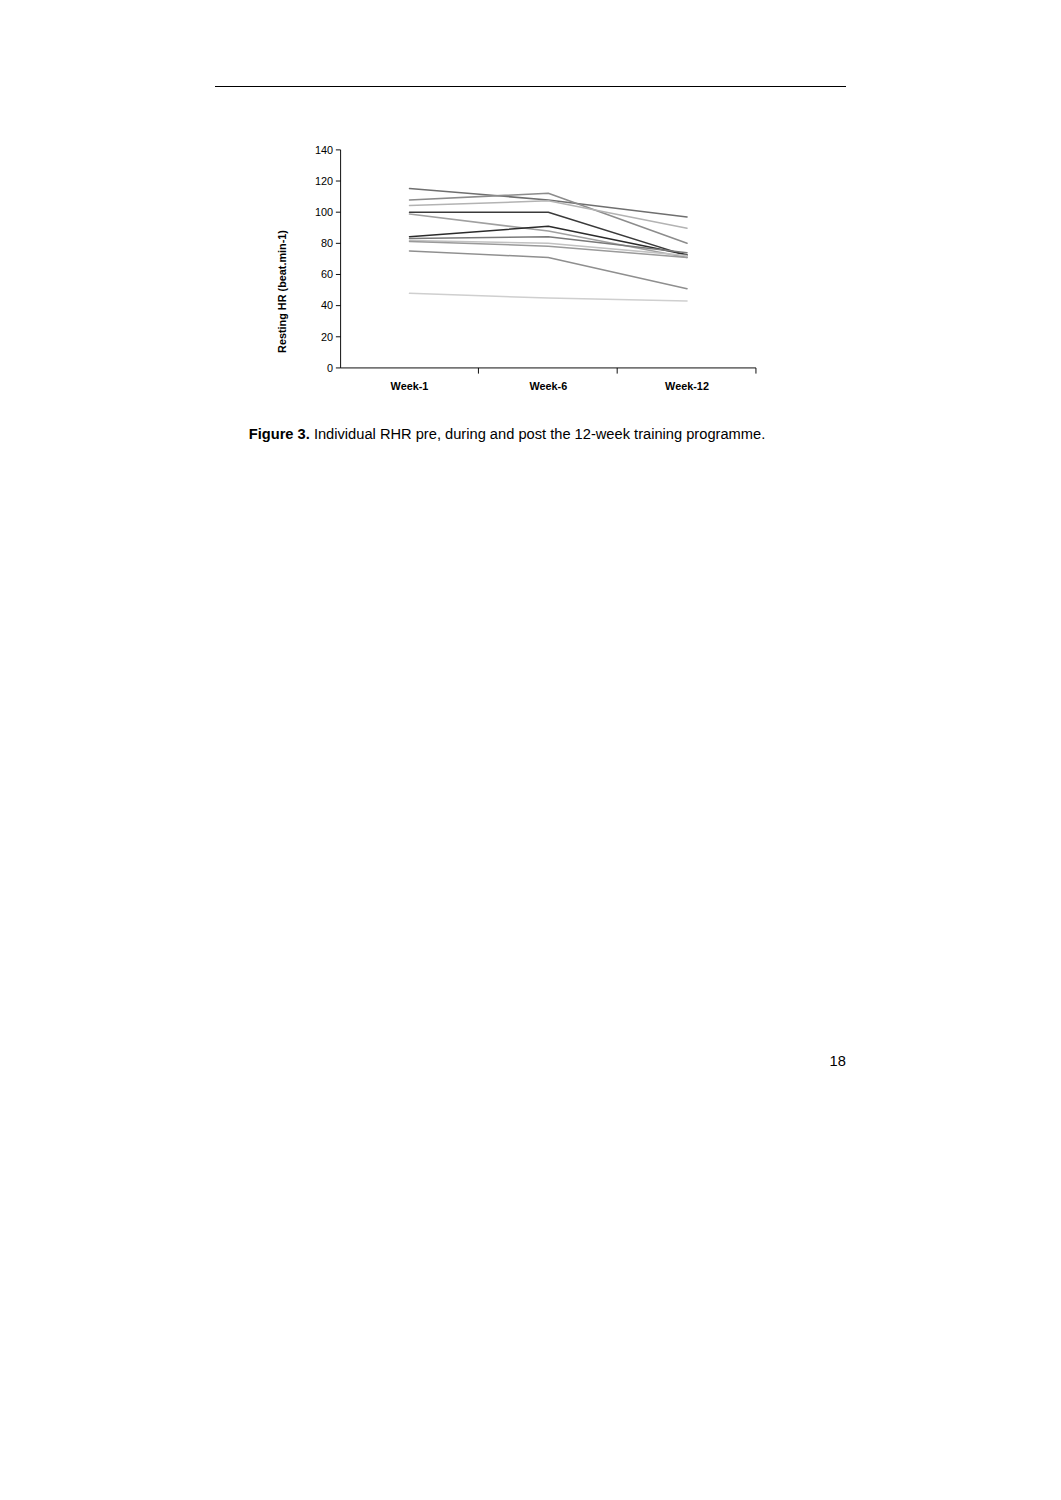Resting HR (beat.min-1) 140 120 100 80 60 40 20 0 Week-1 Week-6 Week-12
Figure 3. Individual RHR pre, during and post the 12-week training programme.
18